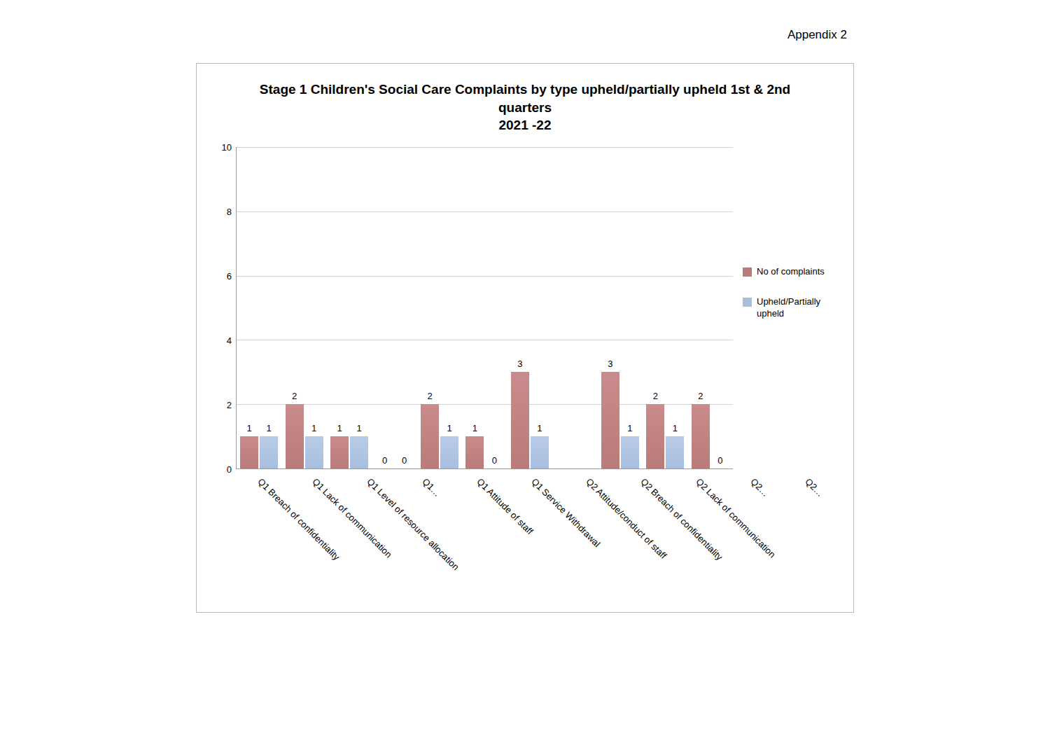Appendix 2
Stage 1 Children's Social Care Complaints by type upheld/partially upheld 1st & 2nd quarters
2021 -22
10
8
6
4
2
0
1
1
2
1
1
1
0
0
2
1
1
0
3
1
3
1
2
1
2
0
No of complaints
Upheld/Partially
upheld
Q1 Breach of confidentiality
Q1 Lack of communication
Q1 Level of resource allocation
Q1…
Q1 Attitude of staff
Q1 Service Withdrawal
Q2 Attitude/conduct of staff
Q2 Breach of confidentiality
Q2 Lack of communication
Q2…
Q2…